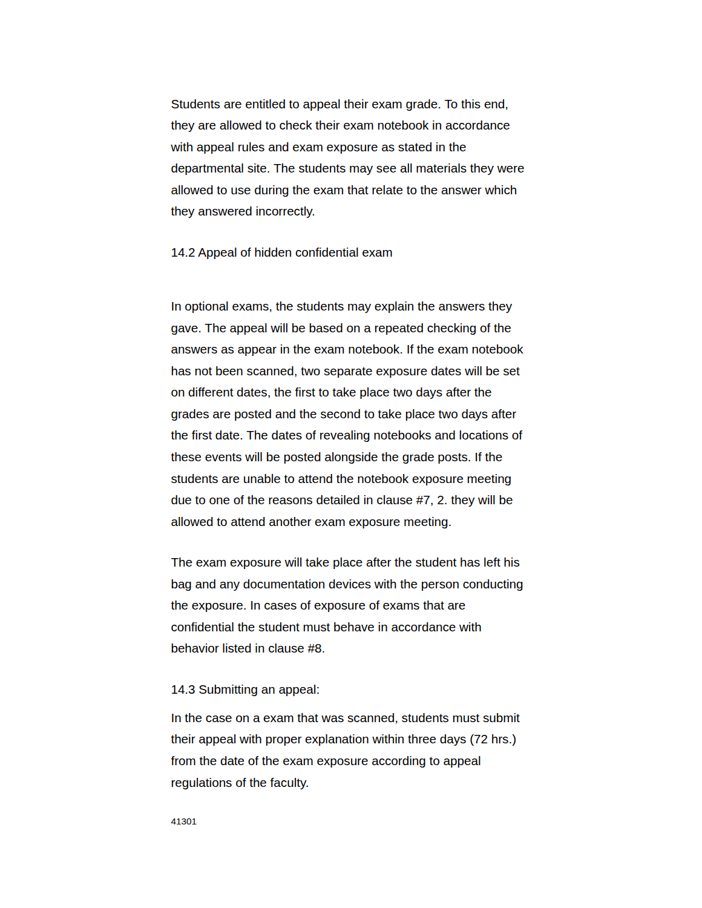Students are entitled to appeal their exam grade. To this end, they are allowed to check their exam notebook in accordance with appeal rules and exam exposure as stated in the departmental site. The students may see all materials they were allowed to use during the exam that relate to the answer which they answered incorrectly.
14.2 Appeal of hidden confidential exam
In optional exams, the students may explain the answers they gave. The appeal will be based on a repeated checking of the answers as appear in the exam notebook. If the exam notebook has not been scanned, two separate exposure dates will be set on different dates, the first to take place two days after the grades are posted and the second to take place two days after the first date. The dates of revealing notebooks and locations of these events will be posted alongside the grade posts. If the students are unable to attend the notebook exposure meeting due to one of the reasons detailed in clause #7, 2. they will be allowed to attend another exam exposure meeting.
The exam exposure will take place after the student has left his bag and any documentation devices with the person conducting the exposure. In cases of exposure of exams that are confidential the student must behave in accordance with behavior listed in clause #8.
14.3 Submitting an appeal:
In the case on a exam that was scanned, students must submit their appeal with proper explanation within three days (72 hrs.) from the date of the exam exposure according to appeal regulations of the faculty.
41301